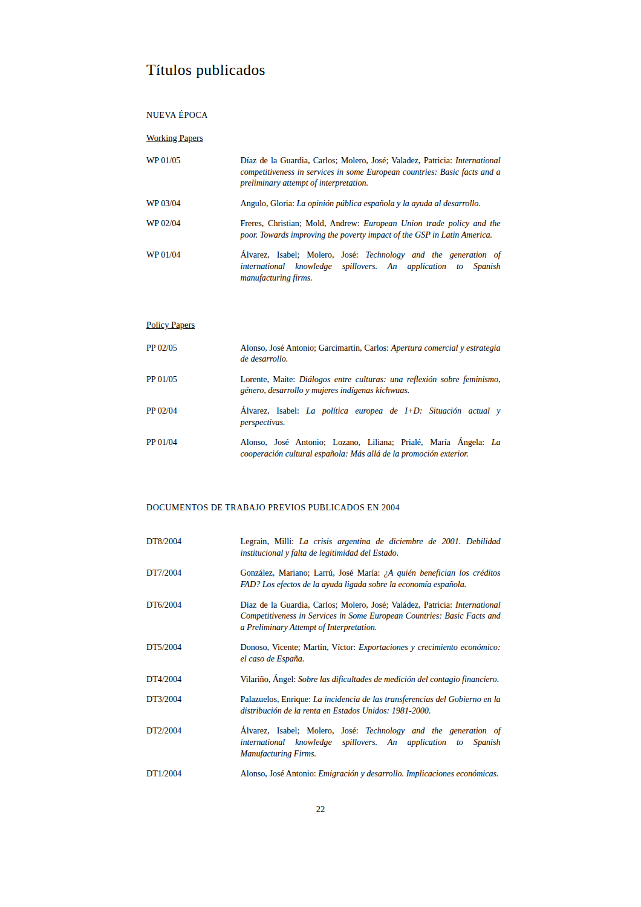Títulos publicados
NUEVA ÉPOCA
Working Papers
| WP 01/05 | Díaz de la Guardia, Carlos; Molero, José; Valadez, Patricia: International competitiveness in services in some European countries: Basic facts and a preliminary attempt of interpretation. |
| WP 03/04 | Angulo, Gloria: La opinión pública española y la ayuda al desarrollo. |
| WP 02/04 | Freres, Christian; Mold, Andrew: European Union trade policy and the poor. Towards improving the poverty impact of the GSP in Latin America. |
| WP 01/04 | Álvarez, Isabel; Molero, José: Technology and the generation of international knowledge spillovers. An application to Spanish manufacturing firms. |
Policy Papers
| PP 02/05 | Alonso, José Antonio; Garcimartín, Carlos: Apertura comercial y estrategia de desarrollo. |
| PP 01/05 | Lorente, Maite: Diálogos entre culturas: una reflexión sobre feminismo, género, desarrollo y mujeres indígenas kichwuas. |
| PP 02/04 | Álvarez, Isabel: La política europea de I+D: Situación actual y perspectivas. |
| PP 01/04 | Alonso, José Antonio; Lozano, Liliana; Prialé, María Ángela: La cooperación cultural española: Más allá de la promoción exterior. |
DOCUMENTOS DE TRABAJO PREVIOS PUBLICADOS EN 2004
| DT8/2004 | Legrain, Milli: La crisis argentina de diciembre de 2001. Debilidad institucional y falta de legitimidad del Estado. |
| DT7/2004 | González, Mariano; Larrú, José María: ¿A quién benefician los créditos FAD? Los efectos de la ayuda ligada sobre la economía española. |
| DT6/2004 | Díaz de la Guardia, Carlos; Molero, José; Valádez, Patricia: International Competitiveness in Services in Some European Countries: Basic Facts and a Preliminary Attempt of Interpretation. |
| DT5/2004 | Donoso, Vicente; Martín, Víctor: Exportaciones y crecimiento económico: el caso de España. |
| DT4/2004 | Vilariño, Ángel: Sobre las dificultades de medición del contagio financiero. |
| DT3/2004 | Palazuelos, Enrique: La incidencia de las transferencias del Gobierno en la distribución de la renta en Estados Unidos: 1981-2000. |
| DT2/2004 | Álvarez, Isabel; Molero, José: Technology and the generation of international knowledge spillovers. An application to Spanish Manufacturing Firms. |
| DT1/2004 | Alonso, José Antonio: Emigración y desarrollo. Implicaciones económicas. |
22